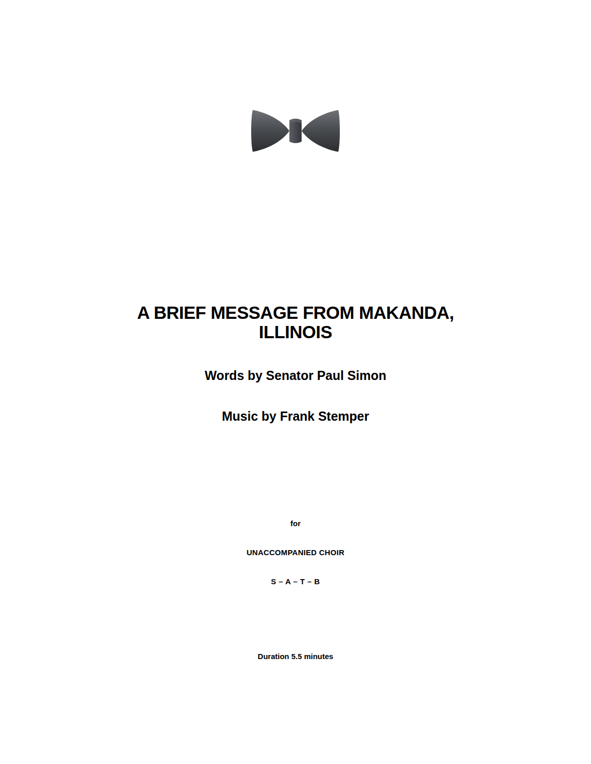A BRIEF MESSAGE FROM MAKANDA, ILLINOIS
Words by Senator Paul Simon
Music by Frank Stemper
for
UNACCOMPANIED CHOIR
S – A – T – B
Duration 5.5 minutes